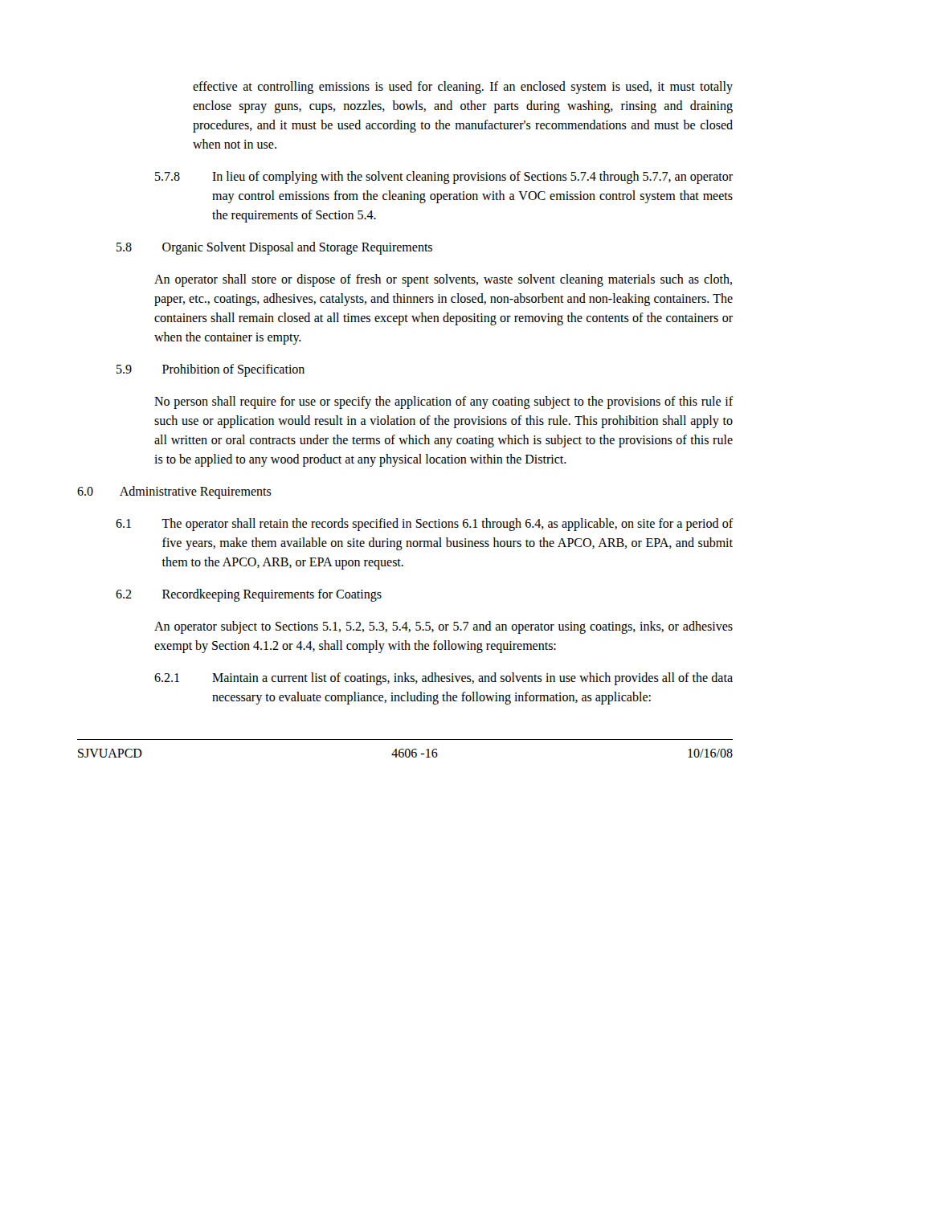effective at controlling emissions is used for cleaning. If an enclosed system is used, it must totally enclose spray guns, cups, nozzles, bowls, and other parts during washing, rinsing and draining procedures, and it must be used according to the manufacturer's recommendations and must be closed when not in use.
5.7.8
In lieu of complying with the solvent cleaning provisions of Sections 5.7.4 through 5.7.7, an operator may control emissions from the cleaning operation with a VOC emission control system that meets the requirements of Section 5.4.
5.8
Organic Solvent Disposal and Storage Requirements
An operator shall store or dispose of fresh or spent solvents, waste solvent cleaning materials such as cloth, paper, etc., coatings, adhesives, catalysts, and thinners in closed, non-absorbent and non-leaking containers. The containers shall remain closed at all times except when depositing or removing the contents of the containers or when the container is empty.
5.9
Prohibition of Specification
No person shall require for use or specify the application of any coating subject to the provisions of this rule if such use or application would result in a violation of the provisions of this rule. This prohibition shall apply to all written or oral contracts under the terms of which any coating which is subject to the provisions of this rule is to be applied to any wood product at any physical location within the District.
6.0
Administrative Requirements
6.1
The operator shall retain the records specified in Sections 6.1 through 6.4, as applicable, on site for a period of five years, make them available on site during normal business hours to the APCO, ARB, or EPA, and submit them to the APCO, ARB, or EPA upon request.
6.2
Recordkeeping Requirements for Coatings
An operator subject to Sections 5.1, 5.2, 5.3, 5.4, 5.5, or 5.7 and an operator using coatings, inks, or adhesives exempt by Section 4.1.2 or 4.4, shall comply with the following requirements:
6.2.1
Maintain a current list of coatings, inks, adhesives, and solvents in use which provides all of the data necessary to evaluate compliance, including the following information, as applicable:
SJVUAPCD
4606 -16
10/16/08